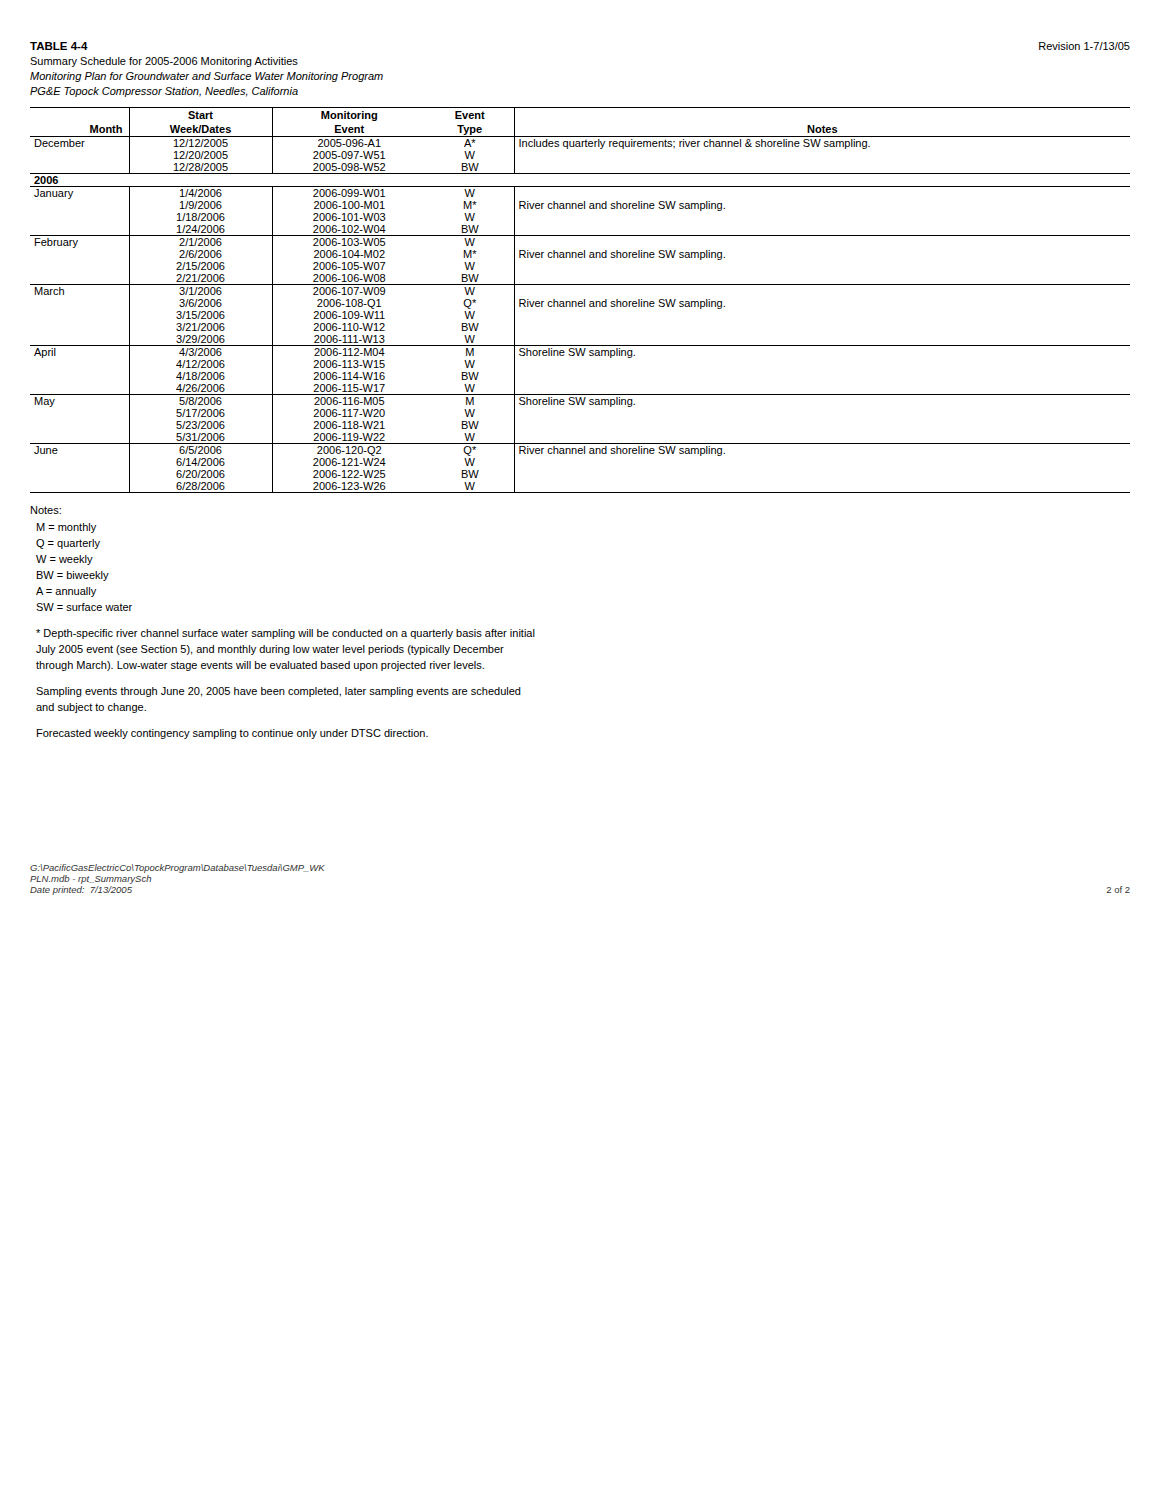TABLE 4-4
Revision 1-7/13/05
Summary Schedule for 2005-2006 Monitoring Activities
Monitoring Plan for Groundwater and Surface Water Monitoring Program
PG&E Topock Compressor Station, Needles, California
| | Start | Monitoring | Event | |
| --- | --- | --- | --- | --- |
| Month | Week/Dates | Event | Type | Notes |
| December | 12/12/2005 | 2005-096-A1 | A* | Includes quarterly requirements; river channel & shoreline SW sampling. |
| | 12/20/2005 | 2005-097-W51 | W | |
| | 12/28/2005 | 2005-098-W52 | BW | |
| 2006 | | | | |
| January | 1/4/2006 | 2006-099-W01 | W | |
| | 1/9/2006 | 2006-100-M01 | M* | River channel and shoreline SW sampling. |
| | 1/18/2006 | 2006-101-W03 | W | |
| | 1/24/2006 | 2006-102-W04 | BW | |
| February | 2/1/2006 | 2006-103-W05 | W | |
| | 2/6/2006 | 2006-104-M02 | M* | River channel and shoreline SW sampling. |
| | 2/15/2006 | 2006-105-W07 | W | |
| | 2/21/2006 | 2006-106-W08 | BW | |
| March | 3/1/2006 | 2006-107-W09 | W | |
| | 3/6/2006 | 2006-108-Q1 | Q* | River channel and shoreline SW sampling. |
| | 3/15/2006 | 2006-109-W11 | W | |
| | 3/21/2006 | 2006-110-W12 | BW | |
| | 3/29/2006 | 2006-111-W13 | W | |
| April | 4/3/2006 | 2006-112-M04 | M | Shoreline SW sampling. |
| | 4/12/2006 | 2006-113-W15 | W | |
| | 4/18/2006 | 2006-114-W16 | BW | |
| | 4/26/2006 | 2006-115-W17 | W | |
| May | 5/8/2006 | 2006-116-M05 | M | Shoreline SW sampling. |
| | 5/17/2006 | 2006-117-W20 | W | |
| | 5/23/2006 | 2006-118-W21 | BW | |
| | 5/31/2006 | 2006-119-W22 | W | |
| June | 6/5/2006 | 2006-120-Q2 | Q* | River channel and shoreline SW sampling. |
| | 6/14/2006 | 2006-121-W24 | W | |
| | 6/20/2006 | 2006-122-W25 | BW | |
| | 6/28/2006 | 2006-123-W26 | W | |
Notes:
M = monthly
Q = quarterly
W = weekly
BW = biweekly
A = annually
SW = surface water
* Depth-specific river channel surface water sampling will be conducted on a quarterly basis after initial
July 2005 event (see Section 5), and monthly during low water level periods (typically December
through March). Low-water stage events will be evaluated based upon projected river levels.
Sampling events through June 20, 2005 have been completed, later sampling events are scheduled
and subject to change.
Forecasted weekly contingency sampling to continue only under DTSC direction.
G:\PacificGasElectricCo\TopockProgram\Database\Tuesdai\GMP_WK
PLN.mdb - rpt_SummarySch
Date printed: 7/13/2005
2 of 2